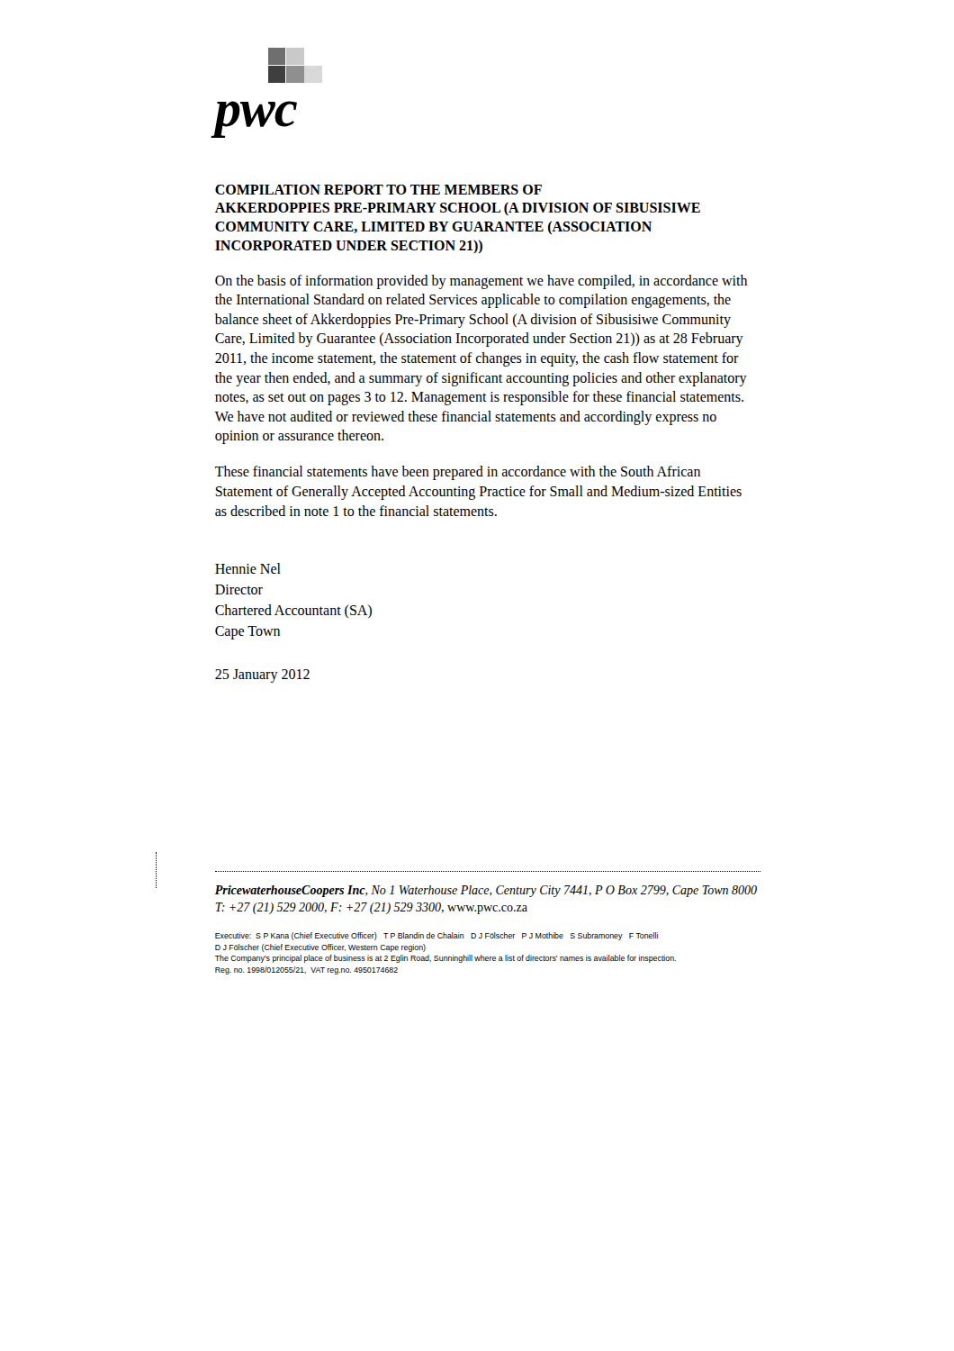pwc
Compilation report to the members of
Akkerdoppies Pre-Primary School (a division of Sibusisiwe Community Care, Limited by Guarantee (Association Incorporated under Section 21))
On the basis of information provided by management we have compiled, in accordance with the International Standard on related Services applicable to compilation engagements, the balance sheet of Akkerdoppies Pre-Primary School (A division of Sibusisiwe Community Care, Limited by Guarantee (Association Incorporated under Section 21)) as at 28 February 2011, the income statement, the statement of changes in equity, the cash flow statement for the year then ended, and a summary of significant accounting policies and other explanatory notes, as set out on pages 3 to 12. Management is responsible for these financial statements. We have not audited or reviewed these financial statements and accordingly express no opinion or assurance thereon.
These financial statements have been prepared in accordance with the South African Statement of Generally Accepted Accounting Practice for Small and Medium-sized Entities as described in note 1 to the financial statements.
Hennie Nel
Director
Chartered Accountant (SA)
Cape Town
25 January 2012
PricewaterhouseCoopers Inc, No 1 Waterhouse Place, Century City 7441, P O Box 2799, Cape Town 8000
T: +27 (21) 529 2000, F: +27 (21) 529 3300, www.pwc.co.za
Executive: S P Kana (Chief Executive Officer) T P Blandin de Chalain D J Fölscher P J Mothibe S Subramoney F Tonelli
D J Fölscher (Chief Executive Officer, Western Cape region)
The Company's principal place of business is at 2 Eglin Road, Sunninghill where a list of directors' names is available for inspection.
Reg. no. 1998/012055/21, VAT reg.no. 4950174682